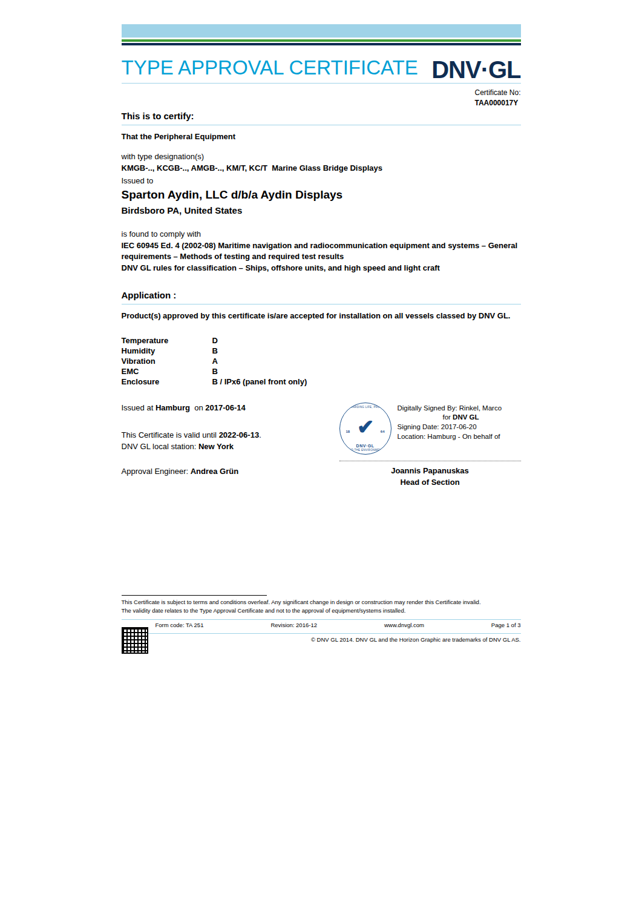DNV·GL
Certificate No:
TAA000017Y
Type Approval Certificate
This is to certify:
That the Peripheral Equipment
with type designation(s)
KMGB-.., KCGB-.., AMGB-.., KM/T, KC/T Marine Glass Bridge Displays
Issued to
Sparton Aydin, LLC d/b/a Aydin Displays
Birdsboro PA, United States
is found to comply with
IEC 60945 Ed. 4 (2002-08) Maritime navigation and radiocommunication equipment and systems – General requirements – Methods of testing and required test results
DNV GL rules for classification – Ships, offshore units, and high speed and light craft
Application :
Product(s) approved by this certificate is/are accepted for installation on all vessels classed by DNV GL.
| Temperature | D |
| Humidity | B |
| Vibration | A |
| EMC | B |
| Enclosure | B / IPx6 (panel front only) |
Issued at Hamburg on 2017-06-14
This Certificate is valid until 2022-06-13.
DNV GL local station: New York
Approval Engineer: Andrea Grün
SAFEGUARDING LIFE, PROPERTY AND THE ENVIRONMENT
18
64
✔
DNV·GL
Digitally Signed By: Rinkel, Marco
for DNV GL Signing Date: 2017-06-20
Location: Hamburg - On behalf of
Joannis Papanuskas
Head of Section
This Certificate is subject to terms and conditions overleaf. Any significant change in design or construction may render this Certificate invalid.
The validity date relates to the Type Approval Certificate and not to the approval of equipment/systems installed.
Form code: TA 251
Revision: 2016-12
www.dnvgl.com
Page 1 of 3
© DNV GL 2014. DNV GL and the Horizon Graphic are trademarks of DNV GL AS.